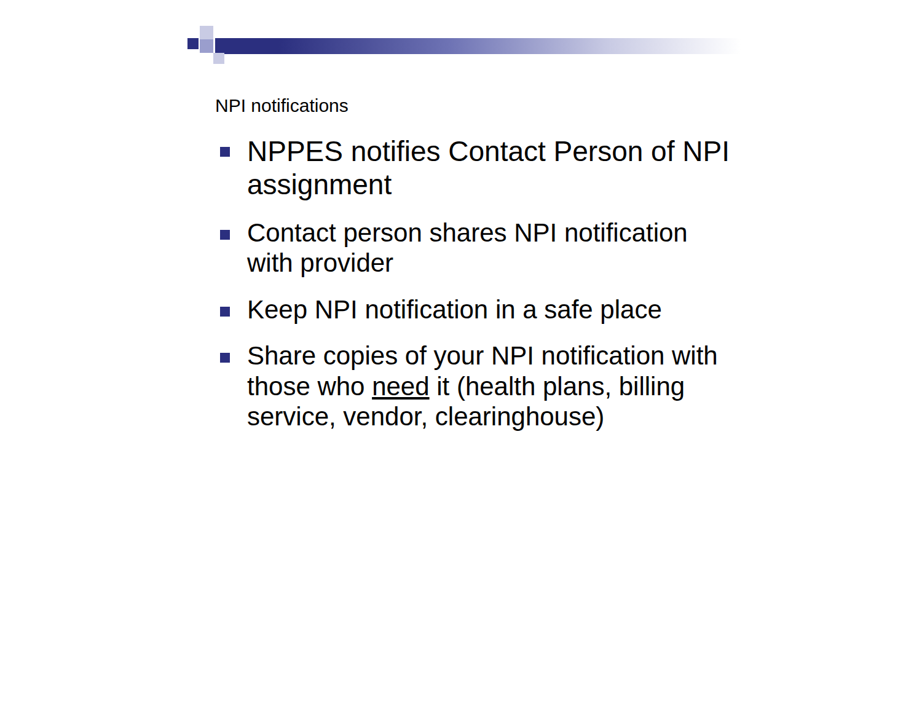NPI notifications
NPPES notifies Contact Person of NPI assignment
Contact person shares NPI notification with provider
Keep NPI notification in a safe place
Share copies of your NPI notification with those who need it (health plans, billing service, vendor, clearinghouse)